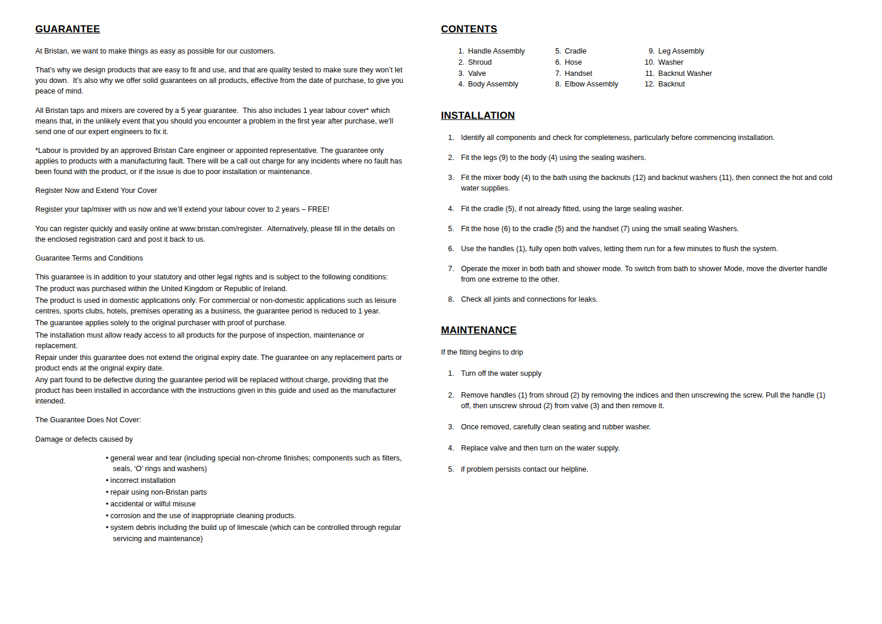GUARANTEE
At Bristan, we want to make things as easy as possible for our customers.
That’s why we design products that are easy to fit and use, and that are quality tested to make sure they won’t let you down. It’s also why we offer solid guarantees on all products, effective from the date of purchase, to give you peace of mind.
All Bristan taps and mixers are covered by a 5 year guarantee. This also includes 1 year labour cover* which means that, in the unlikely event that you should you encounter a problem in the first year after purchase, we’ll send one of our expert engineers to fix it.
*Labour is provided by an approved Bristan Care engineer or appointed representative. The guarantee only applies to products with a manufacturing fault. There will be a call out charge for any incidents where no fault has been found with the product, or if the issue is due to poor installation or maintenance.
Register Now and Extend Your Cover
Register your tap/mixer with us now and we’ll extend your labour cover to 2 years – FREE!
You can register quickly and easily online at www.bristan.com/register. Alternatively, please fill in the details on the enclosed registration card and post it back to us.
Guarantee Terms and Conditions
This guarantee is in addition to your statutory and other legal rights and is subject to the following conditions:
The product was purchased within the United Kingdom or Republic of Ireland.
The product is used in domestic applications only. For commercial or non-domestic applications such as leisure centres, sports clubs, hotels, premises operating as a business, the guarantee period is reduced to 1 year.
The guarantee applies solely to the original purchaser with proof of purchase.
The installation must allow ready access to all products for the purpose of inspection, maintenance or replacement.
Repair under this guarantee does not extend the original expiry date. The guarantee on any replacement parts or product ends at the original expiry date.
Any part found to be defective during the guarantee period will be replaced without charge, providing that the product has been installed in accordance with the instructions given in this guide and used as the manufacturer intended.
The Guarantee Does Not Cover:
Damage or defects caused by
general wear and tear (including special non-chrome finishes; components such as filters, seals, ‘O’ rings and washers)
incorrect installation
repair using non-Bristan parts
accidental or wilful misuse
corrosion and the use of inappropriate cleaning products.
system debris including the build up of limescale (which can be controlled through regular servicing and maintenance)
CONTENTS
| 1. | Handle Assembly | 5. | Cradle | 9. | Leg Assembly |
| 2. | Shroud | 6. | Hose | 10. | Washer |
| 3. | Valve | 7. | Handset | 11. | Backnut Washer |
| 4. | Body Assembly | 8. | Elbow Assembly | 12. | Backnut |
INSTALLATION
Identify all components and check for completeness, particularly before commencing installation.
Fit the legs (9) to the body (4) using the sealing washers.
Fit the mixer body (4) to the bath using the backnuts (12) and backnut washers (11), then connect the hot and cold water supplies.
Fit the cradle (5), if not already fitted, using the large sealing washer.
Fit the hose (6) to the cradle (5) and the handset (7) using the small sealing Washers.
Use the handles (1), fully open both valves, letting them run for a few minutes to flush the system.
Operate the mixer in both bath and shower mode. To switch from bath to shower Mode, move the diverter handle from one extreme to the other.
Check all joints and connections for leaks.
MAINTENANCE
If the fitting begins to drip
Turn off the water supply
Remove handles (1) from shroud (2) by removing the indices and then unscrewing the screw. Pull the handle (1) off, then unscrew shroud (2) from valve (3) and then remove it.
Once removed, carefully clean seating and rubber washer.
Replace valve and then turn on the water supply.
if problem persists contact our helpline.